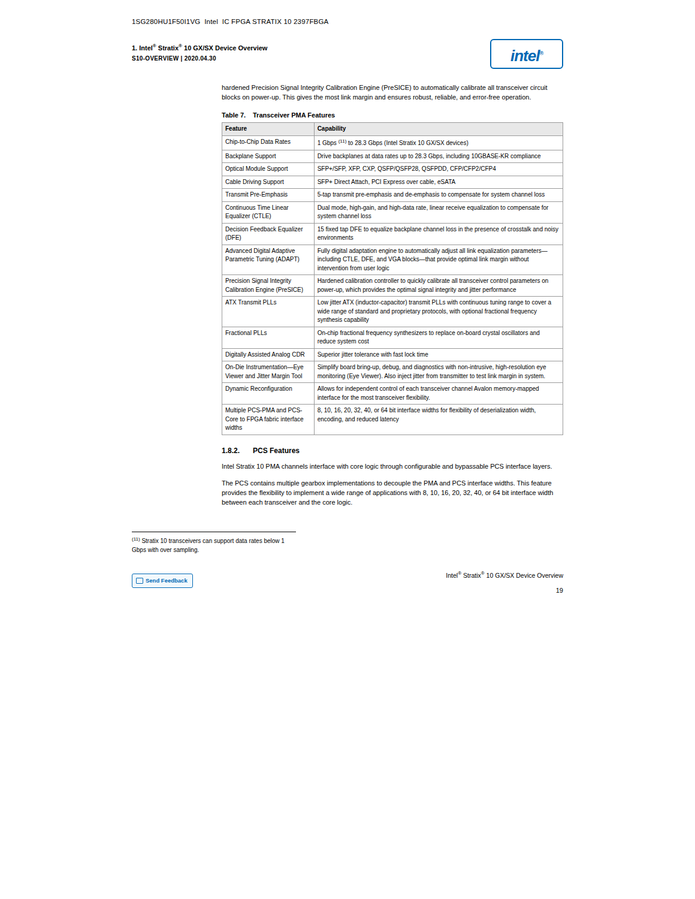1SG280HU1F50I1VG Intel IC FPGA STRATIX 10 2397FBGA
1. Intel® Stratix® 10 GX/SX Device Overview
S10-OVERVIEW | 2020.04.30
intel®
hardened Precision Signal Integrity Calibration Engine (PreSICE) to automatically calibrate all transceiver circuit blocks on power-up. This gives the most link margin and ensures robust, reliable, and error-free operation.
Table 7. Transceiver PMA Features
| Feature | Capability |
| --- | --- |
| Chip-to-Chip Data Rates | 1 Gbps (11) to 28.3 Gbps (Intel Stratix 10 GX/SX devices) |
| Backplane Support | Drive backplanes at data rates up to 28.3 Gbps, including 10GBASE-KR compliance |
| Optical Module Support | SFP+/SFP, XFP, CXP, QSFP/QSFP28, QSFPDD, CFP/CFP2/CFP4 |
| Cable Driving Support | SFP+ Direct Attach, PCI Express over cable, eSATA |
| Transmit Pre-Emphasis | 5-tap transmit pre-emphasis and de-emphasis to compensate for system channel loss |
| Continuous Time Linear Equalizer (CTLE) | Dual mode, high-gain, and high-data rate, linear receive equalization to compensate for system channel loss |
| Decision Feedback Equalizer (DFE) | 15 fixed tap DFE to equalize backplane channel loss in the presence of crosstalk and noisy environments |
| Advanced Digital Adaptive Parametric Tuning (ADAPT) | Fully digital adaptation engine to automatically adjust all link equalization parameters—including CTLE, DFE, and VGA blocks—that provide optimal link margin without intervention from user logic |
| Precision Signal Integrity Calibration Engine (PreSICE) | Hardened calibration controller to quickly calibrate all transceiver control parameters on power-up, which provides the optimal signal integrity and jitter performance |
| ATX Transmit PLLs | Low jitter ATX (inductor-capacitor) transmit PLLs with continuous tuning range to cover a wide range of standard and proprietary protocols, with optional fractional frequency synthesis capability |
| Fractional PLLs | On-chip fractional frequency synthesizers to replace on-board crystal oscillators and reduce system cost |
| Digitally Assisted Analog CDR | Superior jitter tolerance with fast lock time |
| On-Die Instrumentation—Eye Viewer and Jitter Margin Tool | Simplify board bring-up, debug, and diagnostics with non-intrusive, high-resolution eye monitoring (Eye Viewer). Also inject jitter from transmitter to test link margin in system. |
| Dynamic Reconfiguration | Allows for independent control of each transceiver channel Avalon memory-mapped interface for the most transceiver flexibility. |
| Multiple PCS-PMA and PCS-Core to FPGA fabric interface widths | 8, 10, 16, 20, 32, 40, or 64 bit interface widths for flexibility of deserialization width, encoding, and reduced latency |
1.8.2. PCS Features
Intel Stratix 10 PMA channels interface with core logic through configurable and bypassable PCS interface layers.
The PCS contains multiple gearbox implementations to decouple the PMA and PCS interface widths. This feature provides the flexibility to implement a wide range of applications with 8, 10, 16, 20, 32, 40, or 64 bit interface width between each transceiver and the core logic.
(11) Stratix 10 transceivers can support data rates below 1 Gbps with over sampling.
Send Feedback
Intel® Stratix® 10 GX/SX Device Overview
19